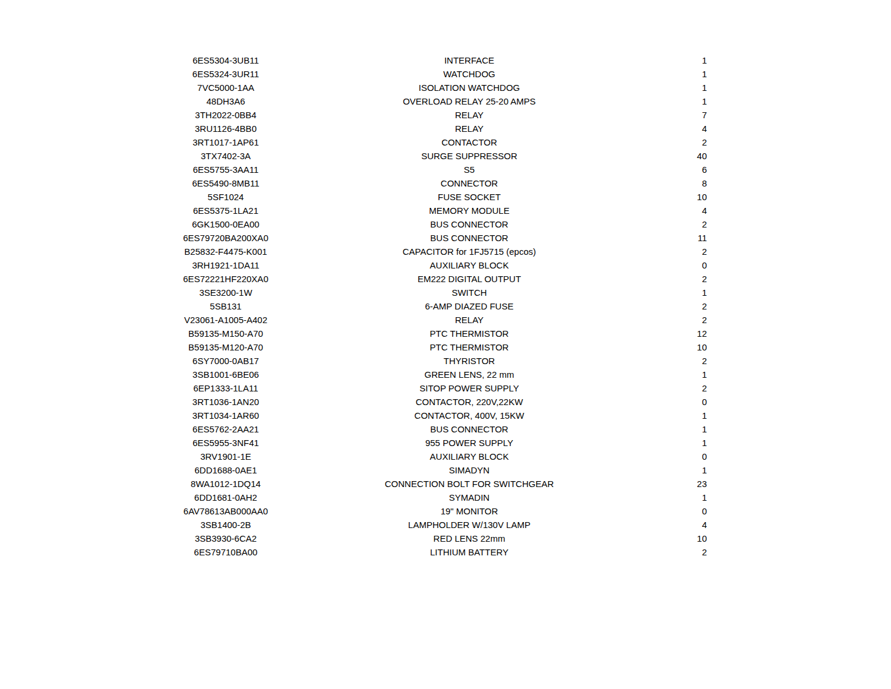| 6ES5304-3UB11 | INTERFACE | 1 |
| 6ES5324-3UR11 | WATCHDOG | 1 |
| 7VC5000-1AA | ISOLATION WATCHDOG | 1 |
| 48DH3A6 | OVERLOAD RELAY 25-20 AMPS | 1 |
| 3TH2022-0BB4 | RELAY | 7 |
| 3RU1126-4BB0 | RELAY | 4 |
| 3RT1017-1AP61 | CONTACTOR | 2 |
| 3TX7402-3A | SURGE SUPPRESSOR | 40 |
| 6ES5755-3AA11 | S5 | 6 |
| 6ES5490-8MB11 | CONNECTOR | 8 |
| 5SF1024 | FUSE SOCKET | 10 |
| 6ES5375-1LA21 | MEMORY MODULE | 4 |
| 6GK1500-0EA00 | BUS CONNECTOR | 2 |
| 6ES79720BA200XA0 | BUS CONNECTOR | 11 |
| B25832-F4475-K001 | CAPACITOR for 1FJ5715 (epcos) | 2 |
| 3RH1921-1DA11 | AUXILIARY BLOCK | 0 |
| 6ES72221HF220XA0 | EM222 DIGITAL OUTPUT | 2 |
| 3SE3200-1W | SWITCH | 1 |
| 5SB131 | 6-AMP DIAZED FUSE | 2 |
| V23061-A1005-A402 | RELAY | 2 |
| B59135-M150-A70 | PTC THERMISTOR | 12 |
| B59135-M120-A70 | PTC THERMISTOR | 10 |
| 6SY7000-0AB17 | THYRISTOR | 2 |
| 3SB1001-6BE06 | GREEN LENS, 22 mm | 1 |
| 6EP1333-1LA11 | SITOP POWER SUPPLY | 2 |
| 3RT1036-1AN20 | CONTACTOR, 220V,22KW | 0 |
| 3RT1034-1AR60 | CONTACTOR, 400V, 15KW | 1 |
| 6ES5762-2AA21 | BUS CONNECTOR | 1 |
| 6ES5955-3NF41 | 955 POWER SUPPLY | 1 |
| 3RV1901-1E | AUXILIARY BLOCK | 0 |
| 6DD1688-0AE1 | SIMADYN | 1 |
| 8WA1012-1DQ14 | CONNECTION BOLT FOR SWITCHGEAR | 23 |
| 6DD1681-0AH2 | SYMADIN | 1 |
| 6AV78613AB000AA0 | 19" MONITOR | 0 |
| 3SB1400-2B | LAMPHOLDER W/130V LAMP | 4 |
| 3SB3930-6CA2 | RED LENS 22mm | 10 |
| 6ES79710BA00 | LITHIUM BATTERY | 2 |